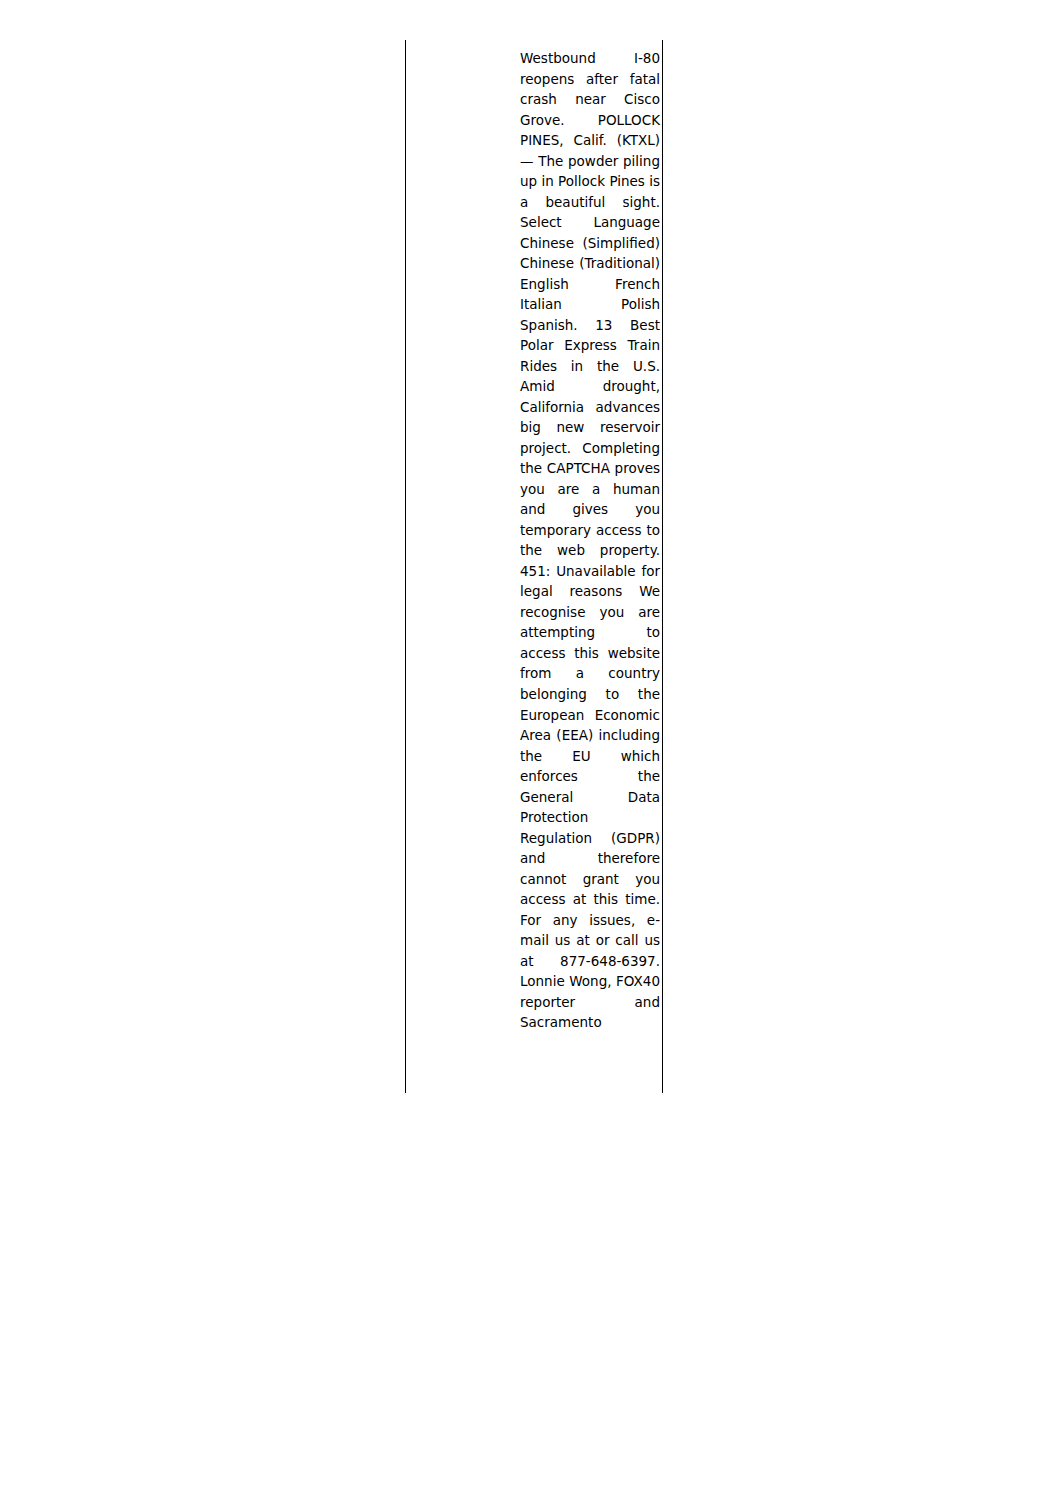Westbound I-80 reopens after fatal crash near Cisco Grove. POLLOCK PINES, Calif. (KTXL)— The powder piling up in Pollock Pines is a beautiful sight. Select Language Chinese (Simplified) Chinese (Traditional) English French Italian Polish Spanish. 13 Best Polar Express Train Rides in the U.S. Amid drought, California advances big new reservoir project. Completing the CAPTCHA proves you are a human and gives you temporary access to the web property. 451: Unavailable for legal reasons We recognise you are attempting to access this website from a country belonging to the European Economic Area (EEA) including the EU which enforces the General Data Protection Regulation (GDPR) and therefore cannot grant you access at this time. For any issues, e-mail us at or call us at 877-648-6397. Lonnie Wong, FOX40 reporter and Sacramento